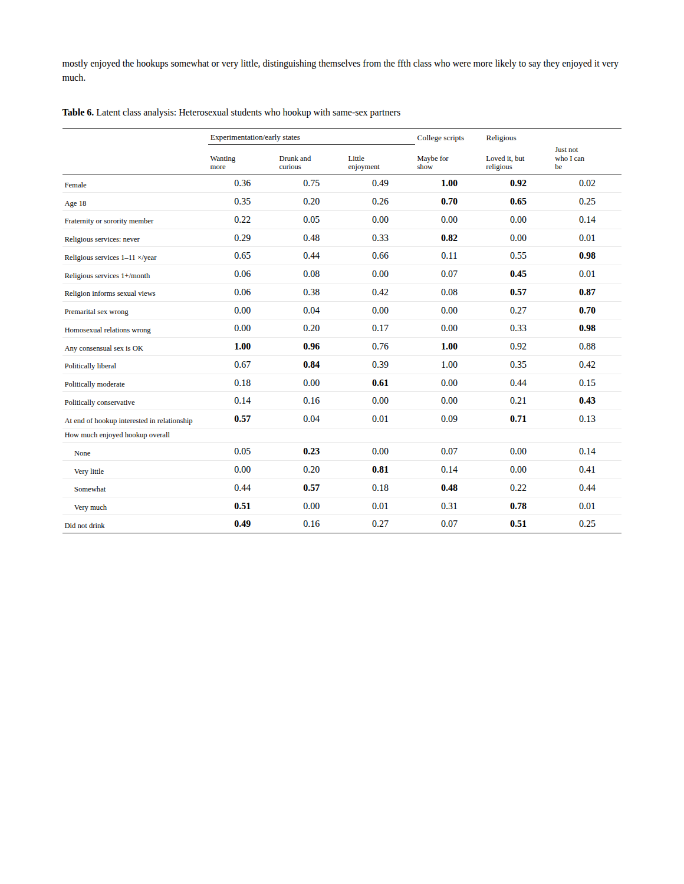mostly enjoyed the hookups somewhat or very little, distinguishing themselves from the ffth class who were more likely to say they enjoyed it very much.
Table 6. Latent class analysis: Heterosexual students who hookup with same-sex partners
| | Experimentation/early states | College scripts | Religious |
| --- | --- | --- | --- |
| | Wanting more | Drunk and curious | Little enjoyment | Maybe for show | Loved it, but religious | Just not who I can be |
| Female | 0.36 | 0.75 | 0.49 | 1.00 | 0.92 | 0.02 |
| Age 18 | 0.35 | 0.20 | 0.26 | 0.70 | 0.65 | 0.25 |
| Fraternity or sorority member | 0.22 | 0.05 | 0.00 | 0.00 | 0.00 | 0.14 |
| Religious services: never | 0.29 | 0.48 | 0.33 | 0.82 | 0.00 | 0.01 |
| Religious services 1–11 ×/year | 0.65 | 0.44 | 0.66 | 0.11 | 0.55 | 0.98 |
| Religious services 1+/month | 0.06 | 0.08 | 0.00 | 0.07 | 0.45 | 0.01 |
| Religion informs sexual views | 0.06 | 0.38 | 0.42 | 0.08 | 0.57 | 0.87 |
| Premarital sex wrong | 0.00 | 0.04 | 0.00 | 0.00 | 0.27 | 0.70 |
| Homosexual relations wrong | 0.00 | 0.20 | 0.17 | 0.00 | 0.33 | 0.98 |
| Any consensual sex is OK | 1.00 | 0.96 | 0.76 | 1.00 | 0.92 | 0.88 |
| Politically liberal | 0.67 | 0.84 | 0.39 | 1.00 | 0.35 | 0.42 |
| Politically moderate | 0.18 | 0.00 | 0.61 | 0.00 | 0.44 | 0.15 |
| Politically conservative | 0.14 | 0.16 | 0.00 | 0.00 | 0.21 | 0.43 |
| At end of hookup interested in relationship | 0.57 | 0.04 | 0.01 | 0.09 | 0.71 | 0.13 |
| How much enjoyed hookup overall | | | | | | |
| None | 0.05 | 0.23 | 0.00 | 0.07 | 0.00 | 0.14 |
| Very little | 0.00 | 0.20 | 0.81 | 0.14 | 0.00 | 0.41 |
| Somewhat | 0.44 | 0.57 | 0.18 | 0.48 | 0.22 | 0.44 |
| Very much | 0.51 | 0.00 | 0.01 | 0.31 | 0.78 | 0.01 |
| Did not drink | 0.49 | 0.16 | 0.27 | 0.07 | 0.51 | 0.25 |